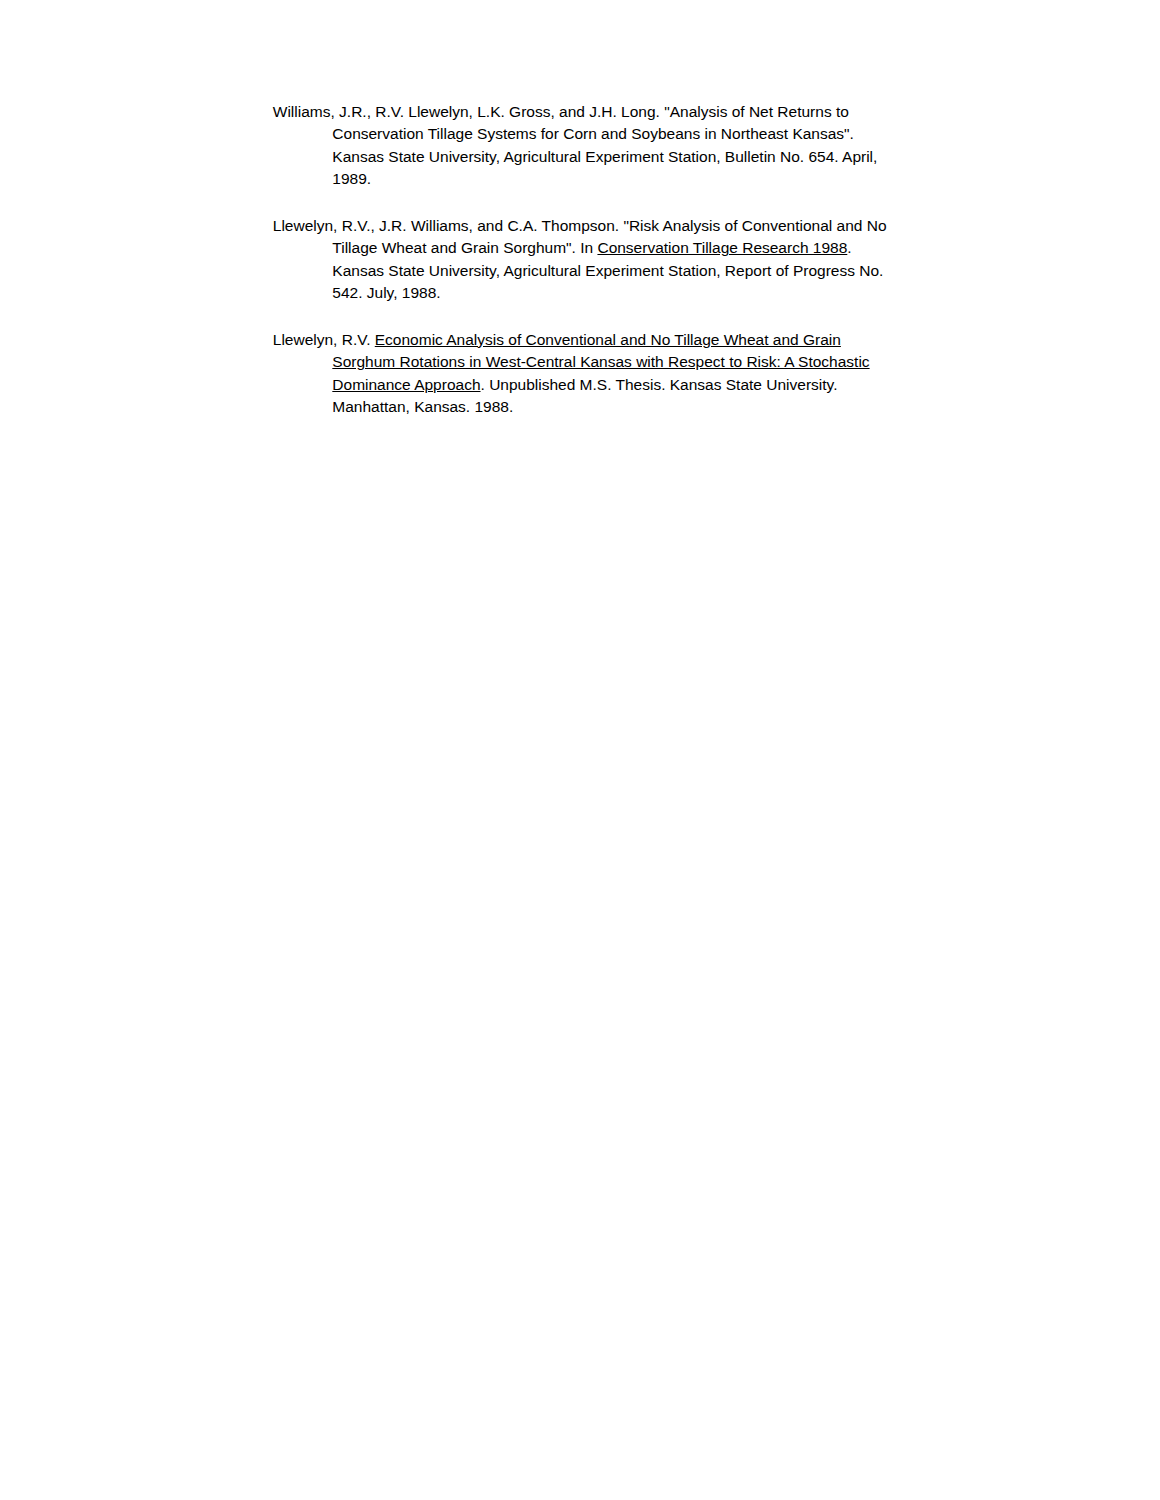Williams, J.R., R.V. Llewelyn, L.K. Gross, and J.H. Long. "Analysis of Net Returns to Conservation Tillage Systems for Corn and Soybeans in Northeast Kansas". Kansas State University, Agricultural Experiment Station, Bulletin No. 654. April, 1989.
Llewelyn, R.V., J.R. Williams, and C.A. Thompson. "Risk Analysis of Conventional and No Tillage Wheat and Grain Sorghum". In Conservation Tillage Research 1988. Kansas State University, Agricultural Experiment Station, Report of Progress No. 542. July, 1988.
Llewelyn, R.V. Economic Analysis of Conventional and No Tillage Wheat and Grain Sorghum Rotations in West-Central Kansas with Respect to Risk: A Stochastic Dominance Approach. Unpublished M.S. Thesis. Kansas State University. Manhattan, Kansas. 1988.